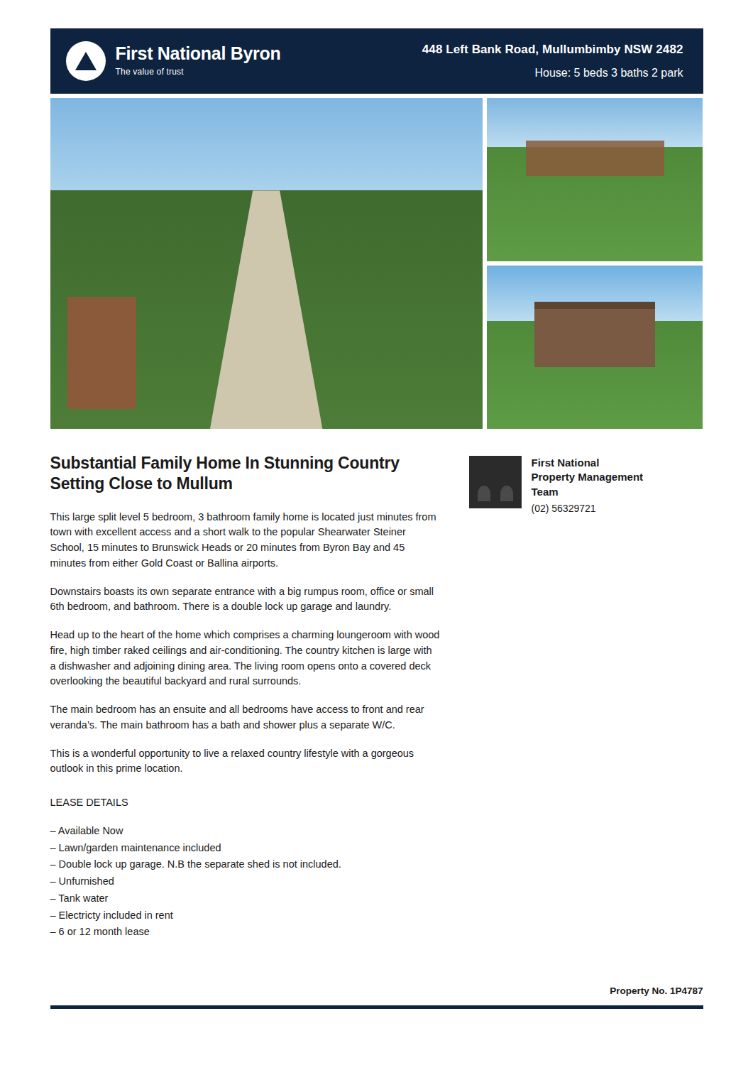First National Byron
The value of trust
448 Left Bank Road, Mullumbimby NSW 2482
House: 5 beds 3 baths 2 park
Substantial Family Home In Stunning Country Setting Close to Mullum
This large split level 5 bedroom, 3 bathroom family home is located just minutes from town with excellent access and a short walk to the popular Shearwater Steiner School, 15 minutes to Brunswick Heads or 20 minutes from Byron Bay and 45 minutes from either Gold Coast or Ballina airports.
Downstairs boasts its own separate entrance with a big rumpus room, office or small 6th bedroom, and bathroom. There is a double lock up garage and laundry.
Head up to the heart of the home which comprises a charming loungeroom with wood fire, high timber raked ceilings and air-conditioning. The country kitchen is large with a dishwasher and adjoining dining area. The living room opens onto a covered deck overlooking the beautiful backyard and rural surrounds.
The main bedroom has an ensuite and all bedrooms have access to front and rear veranda’s. The main bathroom has a bath and shower plus a separate W/C.
This is a wonderful opportunity to live a relaxed country lifestyle with a gorgeous outlook in this prime location.
LEASE DETAILS
– Available Now
– Lawn/garden maintenance included
– Double lock up garage. N.B the separate shed is not included.
– Unfurnished
– Tank water
– Electricty included in rent
– 6 or 12 month lease
First National
Property Management
Team
(02) 56329721
Property No. 1P4787